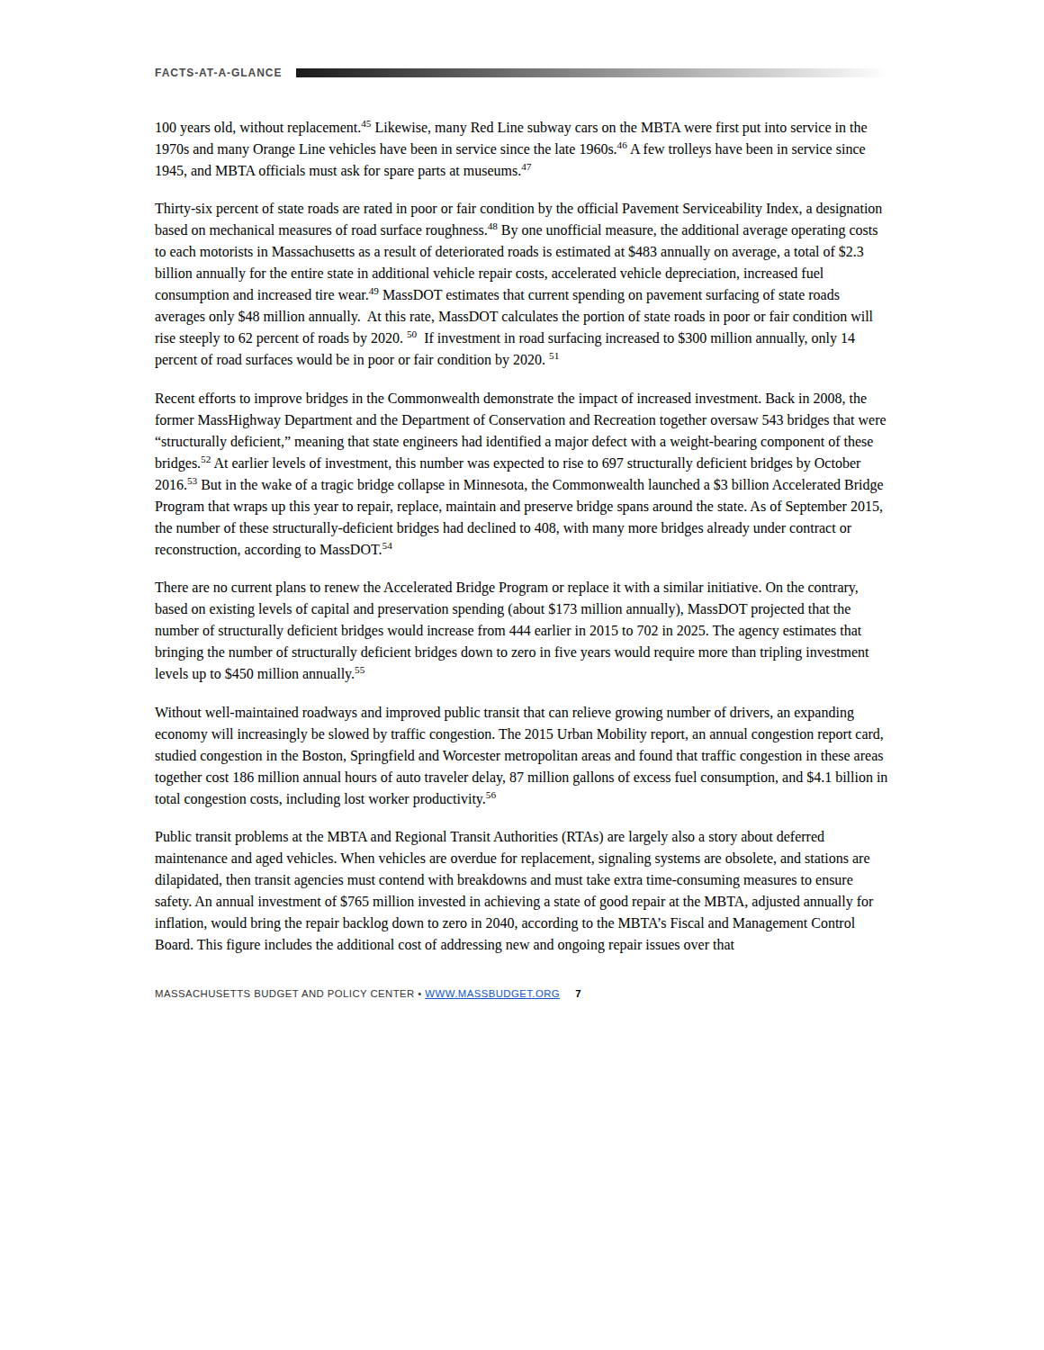FACTS-AT-A-GLANCE
100 years old, without replacement.45 Likewise, many Red Line subway cars on the MBTA were first put into service in the 1970s and many Orange Line vehicles have been in service since the late 1960s.46 A few trolleys have been in service since 1945, and MBTA officials must ask for spare parts at museums.47
Thirty-six percent of state roads are rated in poor or fair condition by the official Pavement Serviceability Index, a designation based on mechanical measures of road surface roughness.48 By one unofficial measure, the additional average operating costs to each motorists in Massachusetts as a result of deteriorated roads is estimated at $483 annually on average, a total of $2.3 billion annually for the entire state in additional vehicle repair costs, accelerated vehicle depreciation, increased fuel consumption and increased tire wear.49 MassDOT estimates that current spending on pavement surfacing of state roads averages only $48 million annually. At this rate, MassDOT calculates the portion of state roads in poor or fair condition will rise steeply to 62 percent of roads by 2020. 50 If investment in road surfacing increased to $300 million annually, only 14 percent of road surfaces would be in poor or fair condition by 2020. 51
Recent efforts to improve bridges in the Commonwealth demonstrate the impact of increased investment. Back in 2008, the former MassHighway Department and the Department of Conservation and Recreation together oversaw 543 bridges that were “structurally deficient,” meaning that state engineers had identified a major defect with a weight-bearing component of these bridges.52 At earlier levels of investment, this number was expected to rise to 697 structurally deficient bridges by October 2016.53 But in the wake of a tragic bridge collapse in Minnesota, the Commonwealth launched a $3 billion Accelerated Bridge Program that wraps up this year to repair, replace, maintain and preserve bridge spans around the state. As of September 2015, the number of these structurally-deficient bridges had declined to 408, with many more bridges already under contract or reconstruction, according to MassDOT.54
There are no current plans to renew the Accelerated Bridge Program or replace it with a similar initiative. On the contrary, based on existing levels of capital and preservation spending (about $173 million annually), MassDOT projected that the number of structurally deficient bridges would increase from 444 earlier in 2015 to 702 in 2025. The agency estimates that bringing the number of structurally deficient bridges down to zero in five years would require more than tripling investment levels up to $450 million annually.55
Without well-maintained roadways and improved public transit that can relieve growing number of drivers, an expanding economy will increasingly be slowed by traffic congestion. The 2015 Urban Mobility report, an annual congestion report card, studied congestion in the Boston, Springfield and Worcester metropolitan areas and found that traffic congestion in these areas together cost 186 million annual hours of auto traveler delay, 87 million gallons of excess fuel consumption, and $4.1 billion in total congestion costs, including lost worker productivity.56
Public transit problems at the MBTA and Regional Transit Authorities (RTAs) are largely also a story about deferred maintenance and aged vehicles. When vehicles are overdue for replacement, signaling systems are obsolete, and stations are dilapidated, then transit agencies must contend with breakdowns and must take extra time-consuming measures to ensure safety. An annual investment of $765 million invested in achieving a state of good repair at the MBTA, adjusted annually for inflation, would bring the repair backlog down to zero in 2040, according to the MBTA’s Fiscal and Management Control Board. This figure includes the additional cost of addressing new and ongoing repair issues over that
MASSACHUSETTS BUDGET AND POLICY CENTER • WWW.MASSBUDGET.ORG 7